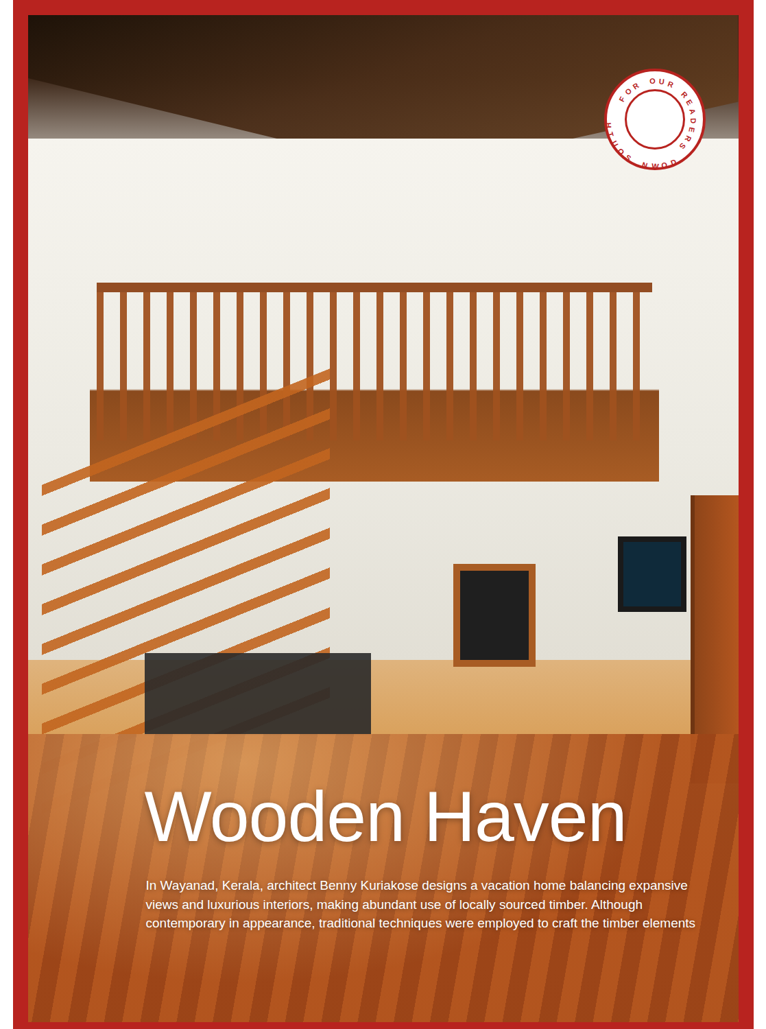F O R O U R R E A D E R S D O W N S O U T H
Wooden Haven
In Wayanad, Kerala, architect Benny Kuriakose designs a vacation home balancing expansive views and luxurious interiors, making abundant use of locally sourced timber. Although contemporary in appearance, traditional techniques were employed to craft the timber elements